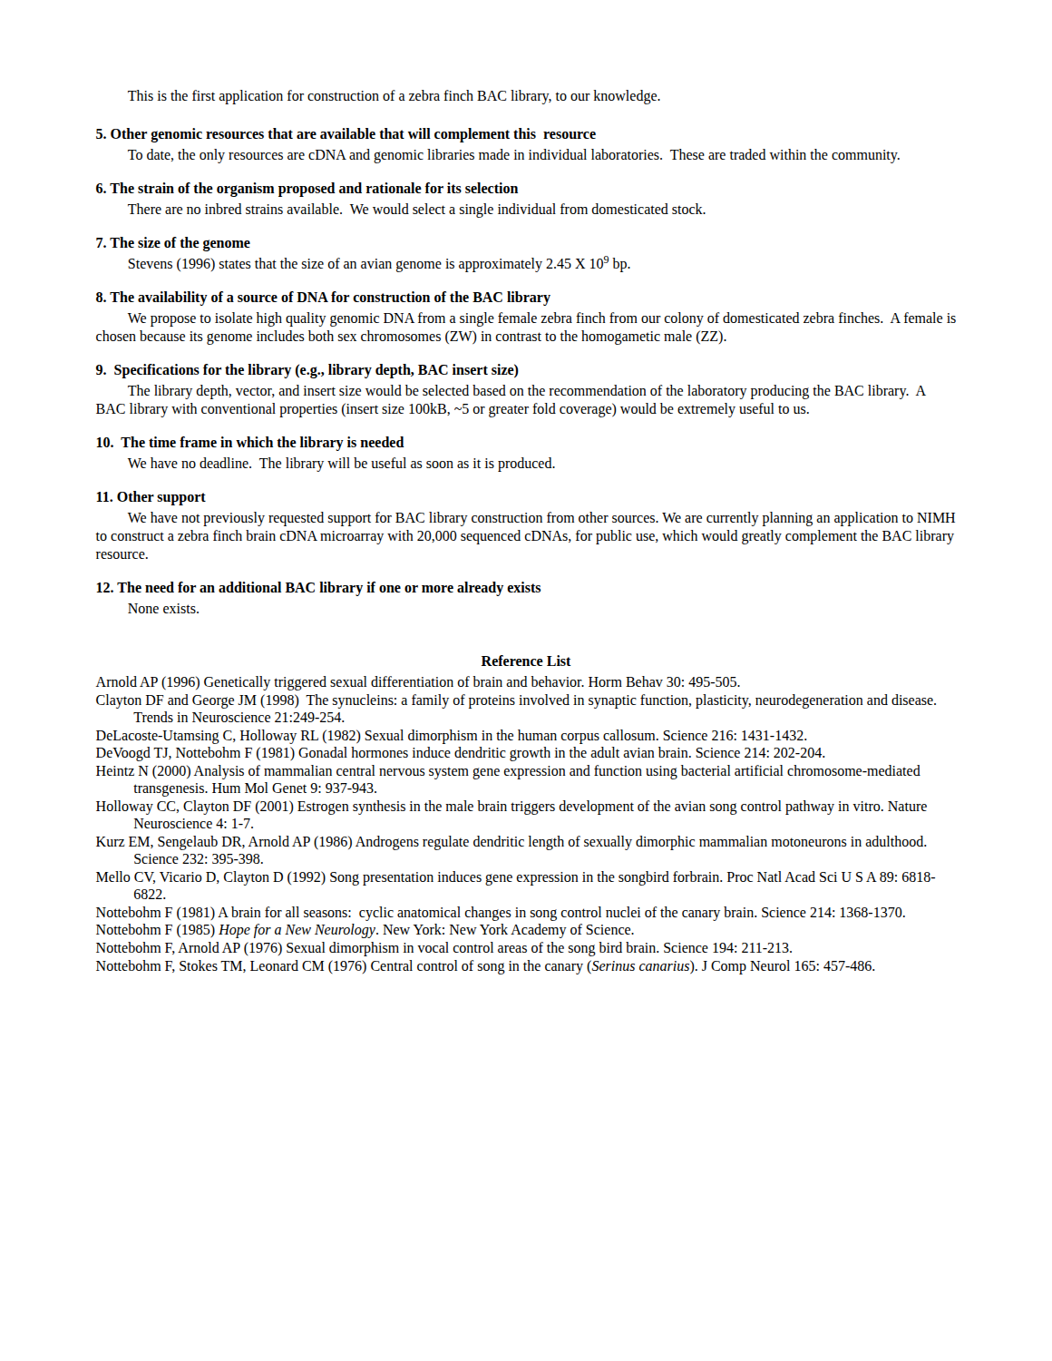This is the first application for construction of a zebra finch BAC library, to our knowledge.
5. Other genomic resources that are available that will complement this resource
To date, the only resources are cDNA and genomic libraries made in individual laboratories. These are traded within the community.
6. The strain of the organism proposed and rationale for its selection
There are no inbred strains available. We would select a single individual from domesticated stock.
7. The size of the genome
Stevens (1996) states that the size of an avian genome is approximately 2.45 X 109 bp.
8. The availability of a source of DNA for construction of the BAC library
We propose to isolate high quality genomic DNA from a single female zebra finch from our colony of domesticated zebra finches. A female is chosen because its genome includes both sex chromosomes (ZW) in contrast to the homogametic male (ZZ).
9. Specifications for the library (e.g., library depth, BAC insert size)
The library depth, vector, and insert size would be selected based on the recommendation of the laboratory producing the BAC library. A BAC library with conventional properties (insert size 100kB, ~5 or greater fold coverage) would be extremely useful to us.
10. The time frame in which the library is needed
We have no deadline. The library will be useful as soon as it is produced.
11. Other support
We have not previously requested support for BAC library construction from other sources. We are currently planning an application to NIMH to construct a zebra finch brain cDNA microarray with 20,000 sequenced cDNAs, for public use, which would greatly complement the BAC library resource.
12. The need for an additional BAC library if one or more already exists
None exists.
Reference List
Arnold AP (1996) Genetically triggered sexual differentiation of brain and behavior. Horm Behav 30: 495-505.
Clayton DF and George JM (1998) The synucleins: a family of proteins involved in synaptic function, plasticity, neurodegeneration and disease. Trends in Neuroscience 21:249-254.
DeLacoste-Utamsing C, Holloway RL (1982) Sexual dimorphism in the human corpus callosum. Science 216: 1431-1432.
DeVoogd TJ, Nottebohm F (1981) Gonadal hormones induce dendritic growth in the adult avian brain. Science 214: 202-204.
Heintz N (2000) Analysis of mammalian central nervous system gene expression and function using bacterial artificial chromosome-mediated transgenesis. Hum Mol Genet 9: 937-943.
Holloway CC, Clayton DF (2001) Estrogen synthesis in the male brain triggers development of the avian song control pathway in vitro. Nature Neuroscience 4: 1-7.
Kurz EM, Sengelaub DR, Arnold AP (1986) Androgens regulate dendritic length of sexually dimorphic mammalian motoneurons in adulthood. Science 232: 395-398.
Mello CV, Vicario D, Clayton D (1992) Song presentation induces gene expression in the songbird forbrain. Proc Natl Acad Sci U S A 89: 6818-6822.
Nottebohm F (1981) A brain for all seasons: cyclic anatomical changes in song control nuclei of the canary brain. Science 214: 1368-1370.
Nottebohm F (1985) Hope for a New Neurology. New York: New York Academy of Science.
Nottebohm F, Arnold AP (1976) Sexual dimorphism in vocal control areas of the song bird brain. Science 194: 211-213.
Nottebohm F, Stokes TM, Leonard CM (1976) Central control of song in the canary (Serinus canarius). J Comp Neurol 165: 457-486.